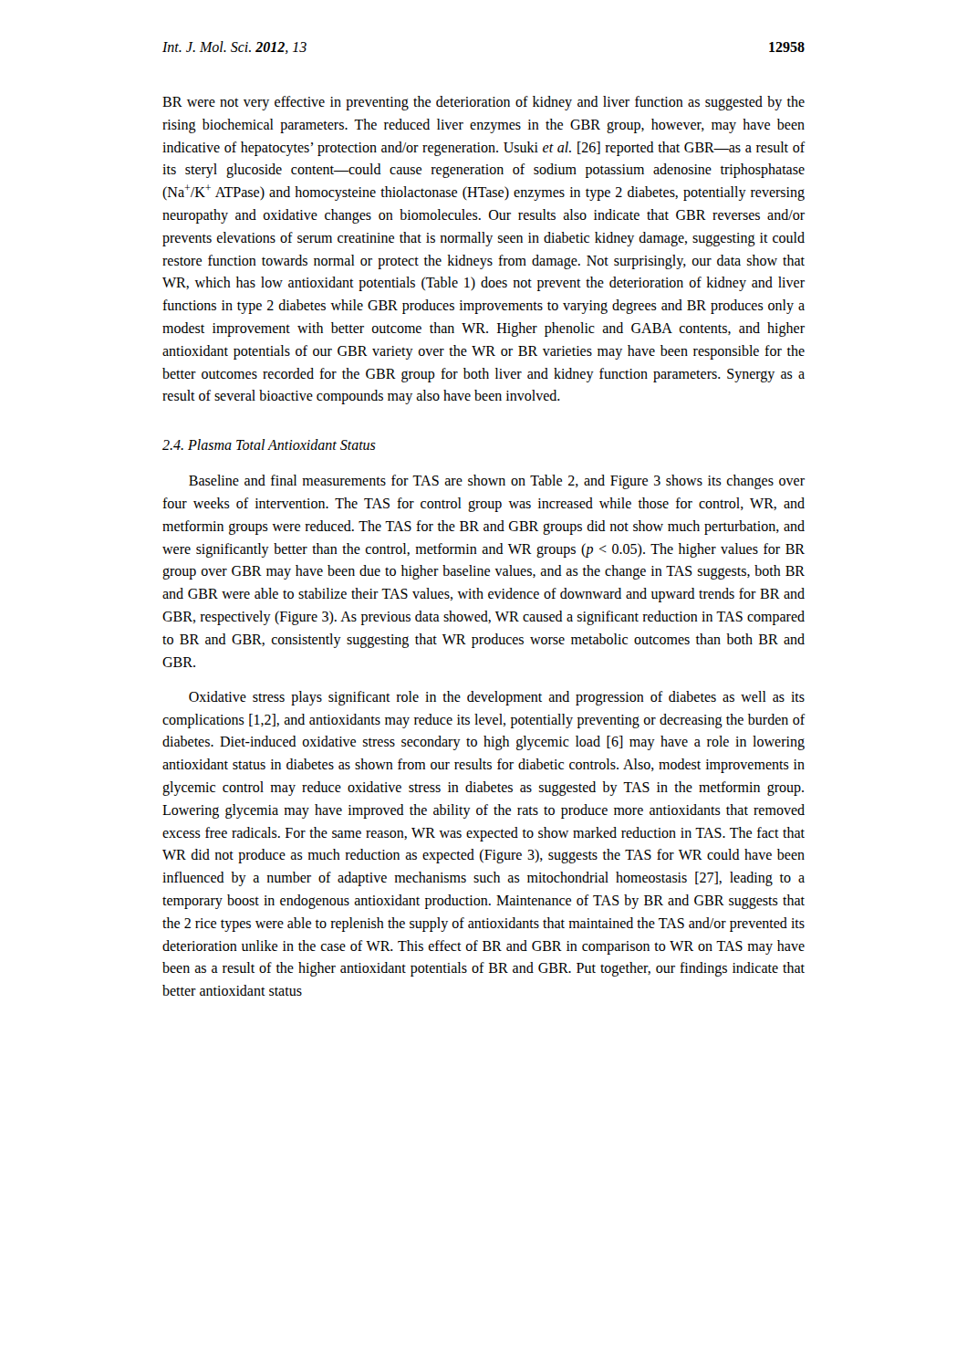Int. J. Mol. Sci. 2012, 13 12958
BR were not very effective in preventing the deterioration of kidney and liver function as suggested by the rising biochemical parameters. The reduced liver enzymes in the GBR group, however, may have been indicative of hepatocytes’ protection and/or regeneration. Usuki et al. [26] reported that GBR—as a result of its steryl glucoside content—could cause regeneration of sodium potassium adenosine triphosphatase (Na+/K+ ATPase) and homocysteine thiolactonase (HTase) enzymes in type 2 diabetes, potentially reversing neuropathy and oxidative changes on biomolecules. Our results also indicate that GBR reverses and/or prevents elevations of serum creatinine that is normally seen in diabetic kidney damage, suggesting it could restore function towards normal or protect the kidneys from damage. Not surprisingly, our data show that WR, which has low antioxidant potentials (Table 1) does not prevent the deterioration of kidney and liver functions in type 2 diabetes while GBR produces improvements to varying degrees and BR produces only a modest improvement with better outcome than WR. Higher phenolic and GABA contents, and higher antioxidant potentials of our GBR variety over the WR or BR varieties may have been responsible for the better outcomes recorded for the GBR group for both liver and kidney function parameters. Synergy as a result of several bioactive compounds may also have been involved.
2.4. Plasma Total Antioxidant Status
Baseline and final measurements for TAS are shown on Table 2, and Figure 3 shows its changes over four weeks of intervention. The TAS for control group was increased while those for control, WR, and metformin groups were reduced. The TAS for the BR and GBR groups did not show much perturbation, and were significantly better than the control, metformin and WR groups (p < 0.05). The higher values for BR group over GBR may have been due to higher baseline values, and as the change in TAS suggests, both BR and GBR were able to stabilize their TAS values, with evidence of downward and upward trends for BR and GBR, respectively (Figure 3). As previous data showed, WR caused a significant reduction in TAS compared to BR and GBR, consistently suggesting that WR produces worse metabolic outcomes than both BR and GBR.
Oxidative stress plays significant role in the development and progression of diabetes as well as its complications [1,2], and antioxidants may reduce its level, potentially preventing or decreasing the burden of diabetes. Diet-induced oxidative stress secondary to high glycemic load [6] may have a role in lowering antioxidant status in diabetes as shown from our results for diabetic controls. Also, modest improvements in glycemic control may reduce oxidative stress in diabetes as suggested by TAS in the metformin group. Lowering glycemia may have improved the ability of the rats to produce more antioxidants that removed excess free radicals. For the same reason, WR was expected to show marked reduction in TAS. The fact that WR did not produce as much reduction as expected (Figure 3), suggests the TAS for WR could have been influenced by a number of adaptive mechanisms such as mitochondrial homeostasis [27], leading to a temporary boost in endogenous antioxidant production. Maintenance of TAS by BR and GBR suggests that the 2 rice types were able to replenish the supply of antioxidants that maintained the TAS and/or prevented its deterioration unlike in the case of WR. This effect of BR and GBR in comparison to WR on TAS may have been as a result of the higher antioxidant potentials of BR and GBR. Put together, our findings indicate that better antioxidant status